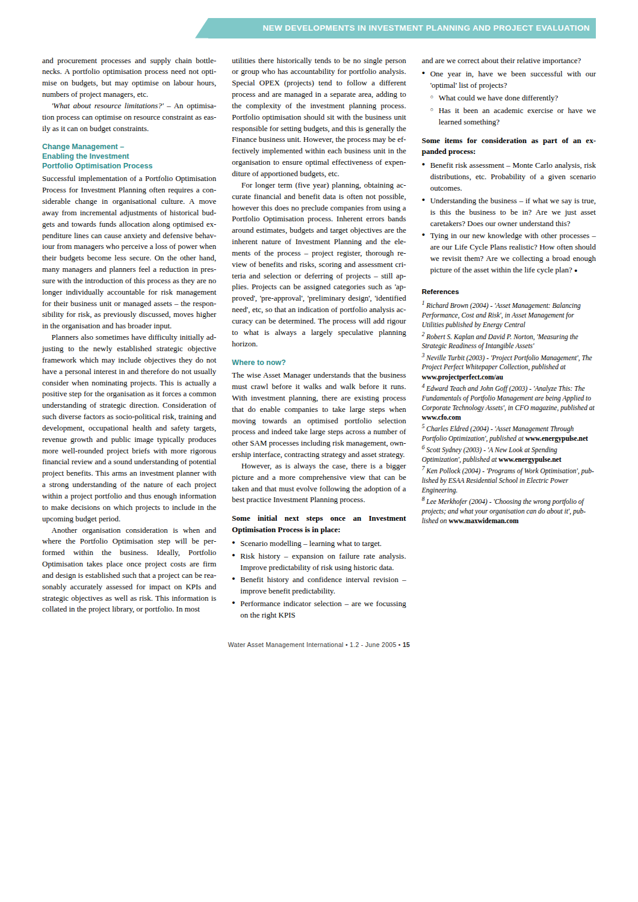New Developments in Investment Planning and Project Evaluation
and procurement processes and supply chain bottlenecks. A portfolio optimisation process need not optimise on budgets, but may optimise on labour hours, numbers of project managers, etc.
'What about resource limitations?' – An optimisation process can optimise on resource constraint as easily as it can on budget constraints.
Change Management –
Enabling the Investment
Portfolio Optimisation Process
Successful implementation of a Portfolio Optimisation Process for Investment Planning often requires a considerable change in organisational culture. A move away from incremental adjustments of historical budgets and towards funds allocation along optimised expenditure lines can cause anxiety and defensive behaviour from managers who perceive a loss of power when their budgets become less secure. On the other hand, many managers and planners feel a reduction in pressure with the introduction of this process as they are no longer individually accountable for risk management for their business unit or managed assets – the responsibility for risk, as previously discussed, moves higher in the organisation and has broader input.
Planners also sometimes have difficulty initially adjusting to the newly established strategic objective framework which may include objectives they do not have a personal interest in and therefore do not usually consider when nominating projects. This is actually a positive step for the organisation as it forces a common understanding of strategic direction. Consideration of such diverse factors as socio-political risk, training and development, occupational health and safety targets, revenue growth and public image typically produces more well-rounded project briefs with more rigorous financial review and a sound understanding of potential project benefits. This arms an investment planner with a strong understanding of the nature of each project within a project portfolio and thus enough information to make decisions on which projects to include in the upcoming budget period.
Another organisation consideration is when and where the Portfolio Optimisation step will be performed within the business. Ideally, Portfolio Optimisation takes place once project costs are firm and design is established such that a project can be reasonably accurately assessed for impact on KPIs and strategic objectives as well as risk. This information is collated in the project library, or portfolio. In most
utilities there historically tends to be no single person or group who has accountability for portfolio analysis. Special OPEX (projects) tend to follow a different process and are managed in a separate area, adding to the complexity of the investment planning process. Portfolio optimisation should sit with the business unit responsible for setting budgets, and this is generally the Finance business unit. However, the process may be effectively implemented within each business unit in the organisation to ensure optimal effectiveness of expenditure of apportioned budgets, etc.
For longer term (five year) planning, obtaining accurate financial and benefit data is often not possible, however this does no preclude companies from using a Portfolio Optimisation process. Inherent errors bands around estimates, budgets and target objectives are the inherent nature of Investment Planning and the elements of the process – project register, thorough review of benefits and risks, scoring and assessment criteria and selection or deferring of projects – still applies. Projects can be assigned categories such as 'approved', 'pre-approval', 'preliminary design', 'identified need', etc, so that an indication of portfolio analysis accuracy can be determined. The process will add rigour to what is always a largely speculative planning horizon.
Where to now?
The wise Asset Manager understands that the business must crawl before it walks and walk before it runs. With investment planning, there are existing process that do enable companies to take large steps when moving towards an optimised portfolio selection process and indeed take large steps across a number of other SAM processes including risk management, ownership interface, contracting strategy and asset strategy.
However, as is always the case, there is a bigger picture and a more comprehensive view that can be taken and that must evolve following the adoption of a best practice Investment Planning process.
Some initial next steps once an Investment Optimisation Process is in place:
Scenario modelling – learning what to target.
Risk history – expansion on failure rate analysis. Improve predictability of risk using historic data.
Benefit history and confidence interval revision – improve benefit predictability.
Performance indicator selection – are we focussing on the right KPIS
and are we correct about their relative importance?
One year in, have we been successful with our 'optimal' list of projects?
What could we have done differently?
Has it been an academic exercise or have we learned something?
Some items for consideration as part of an expanded process:
Benefit risk assessment – Monte Carlo analysis, risk distributions, etc. Probability of a given scenario outcomes.
Understanding the business – if what we say is true, is this the business to be in? Are we just asset caretakers? Does our owner understand this?
Tying in our new knowledge with other processes – are our Life Cycle Plans realistic? How often should we revisit them? Are we collecting a broad enough picture of the asset within the life cycle plan?
References
1 Richard Brown (2004) - 'Asset Management: Balancing Performance, Cost and Risk', in Asset Management for Utilities published by Energy Central
2 Robert S. Kaplan and David P. Norton, 'Measuring the Strategic Readiness of Intangible Assets'
3 Neville Turbit (2003) - 'Project Portfolio Management', The Project Perfect Whitepaper Collection, published at www.projectperfect.com/au
4 Edward Teach and John Goff (2003) - 'Analyze This: The Fundamentals of Portfolio Management are being Applied to Corporate Technology Assets', in CFO magazine, published at www.cfo.com
5 Charles Eldred (2004) - 'Asset Management Through Portfolio Optimization', published at www.energypulse.net
6 Scott Sydney (2003) - 'A New Look at Spending Optimization', published at www.energypulse.net
7 Ken Pollock (2004) - 'Programs of Work Optimisation', published by ESAA Residential School in Electric Power Engineering.
8 Lee Merkhofer (2004) - 'Choosing the wrong portfolio of projects; and what your organisation can do about it', published on www.maxwideman.com
Water Asset Management International • 1.2 - June 2005 • 15